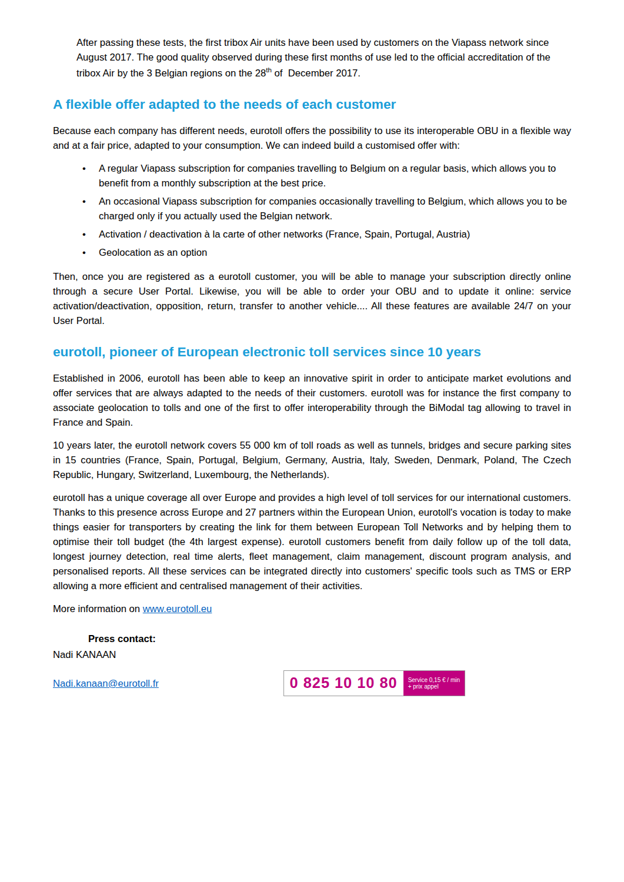After passing these tests, the first tribox Air units have been used by customers on the Viapass network since August 2017. The good quality observed during these first months of use led to the official accreditation of the tribox Air by the 3 Belgian regions on the 28th of December 2017.
A flexible offer adapted to the needs of each customer
Because each company has different needs, eurotoll offers the possibility to use its interoperable OBU in a flexible way and at a fair price, adapted to your consumption. We can indeed build a customised offer with:
A regular Viapass subscription for companies travelling to Belgium on a regular basis, which allows you to benefit from a monthly subscription at the best price.
An occasional Viapass subscription for companies occasionally travelling to Belgium, which allows you to be charged only if you actually used the Belgian network.
Activation / deactivation à la carte of other networks (France, Spain, Portugal, Austria)
Geolocation as an option
Then, once you are registered as a eurotoll customer, you will be able to manage your subscription directly online through a secure User Portal. Likewise, you will be able to order your OBU and to update it online: service activation/deactivation, opposition, return, transfer to another vehicle.... All these features are available 24/7 on your User Portal.
eurotoll, pioneer of European electronic toll services since 10 years
Established in 2006, eurotoll has been able to keep an innovative spirit in order to anticipate market evolutions and offer services that are always adapted to the needs of their customers. eurotoll was for instance the first company to associate geolocation to tolls and one of the first to offer interoperability through the BiModal tag allowing to travel in France and Spain.
10 years later, the eurotoll network covers 55 000 km of toll roads as well as tunnels, bridges and secure parking sites in 15 countries (France, Spain, Portugal, Belgium, Germany, Austria, Italy, Sweden, Denmark, Poland, The Czech Republic, Hungary, Switzerland, Luxembourg, the Netherlands).
eurotoll has a unique coverage all over Europe and provides a high level of toll services for our international customers. Thanks to this presence across Europe and 27 partners within the European Union, eurotoll's vocation is today to make things easier for transporters by creating the link for them between European Toll Networks and by helping them to optimise their toll budget (the 4th largest expense). eurotoll customers benefit from daily follow up of the toll data, longest journey detection, real time alerts, fleet management, claim management, discount program analysis, and personalised reports. All these services can be integrated directly into customers' specific tools such as TMS or ERP allowing a more efficient and centralised management of their activities.
More information on www.eurotoll.eu
Press contact:
Nadi KANAAN
Nadi.kanaan@eurotoll.fr
0 825 10 10 80
Service 0,15 € / min + prix appel